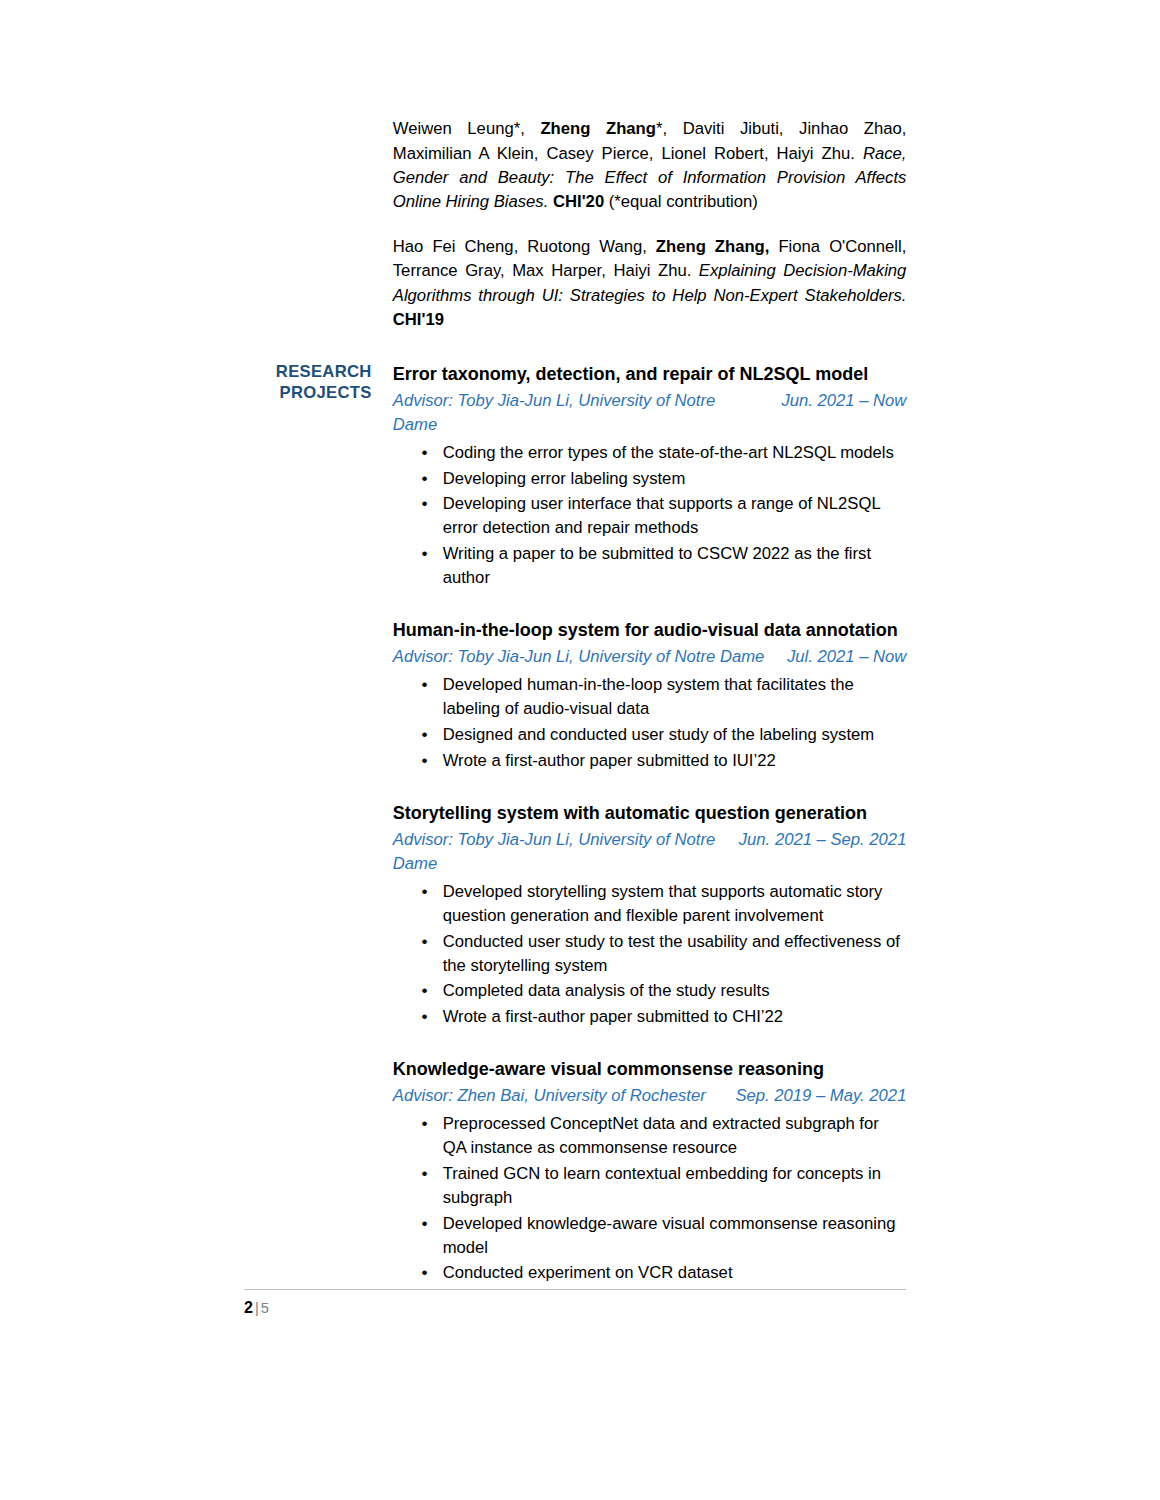Weiwen Leung*, Zheng Zhang*, Daviti Jibuti, Jinhao Zhao, Maximilian A Klein, Casey Pierce, Lionel Robert, Haiyi Zhu. Race, Gender and Beauty: The Effect of Information Provision Affects Online Hiring Biases. CHI'20 (*equal contribution)
Hao Fei Cheng, Ruotong Wang, Zheng Zhang, Fiona O'Connell, Terrance Gray, Max Harper, Haiyi Zhu. Explaining Decision-Making Algorithms through UI: Strategies to Help Non-Expert Stakeholders. CHI'19
RESEARCH
PROJECTS
Error taxonomy, detection, and repair of NL2SQL model
Advisor: Toby Jia-Jun Li, University of Notre Dame Jun. 2021 – Now
Coding the error types of the state-of-the-art NL2SQL models
Developing error labeling system
Developing user interface that supports a range of NL2SQL error detection and repair methods
Writing a paper to be submitted to CSCW 2022 as the first author
Human-in-the-loop system for audio-visual data annotation
Advisor: Toby Jia-Jun Li, University of Notre Dame Jul. 2021 – Now
Developed human-in-the-loop system that facilitates the labeling of audio-visual data
Designed and conducted user study of the labeling system
Wrote a first-author paper submitted to IUI’22
Storytelling system with automatic question generation
Advisor: Toby Jia-Jun Li, University of Notre Dame Jun. 2021 – Sep. 2021
Developed storytelling system that supports automatic story question generation and flexible parent involvement
Conducted user study to test the usability and effectiveness of the storytelling system
Completed data analysis of the study results
Wrote a first-author paper submitted to CHI’22
Knowledge-aware visual commonsense reasoning
Advisor: Zhen Bai, University of Rochester Sep. 2019 – May. 2021
Preprocessed ConceptNet data and extracted subgraph for QA instance as commonsense resource
Trained GCN to learn contextual embedding for concepts in subgraph
Developed knowledge-aware visual commonsense reasoning model
Conducted experiment on VCR dataset
2|5